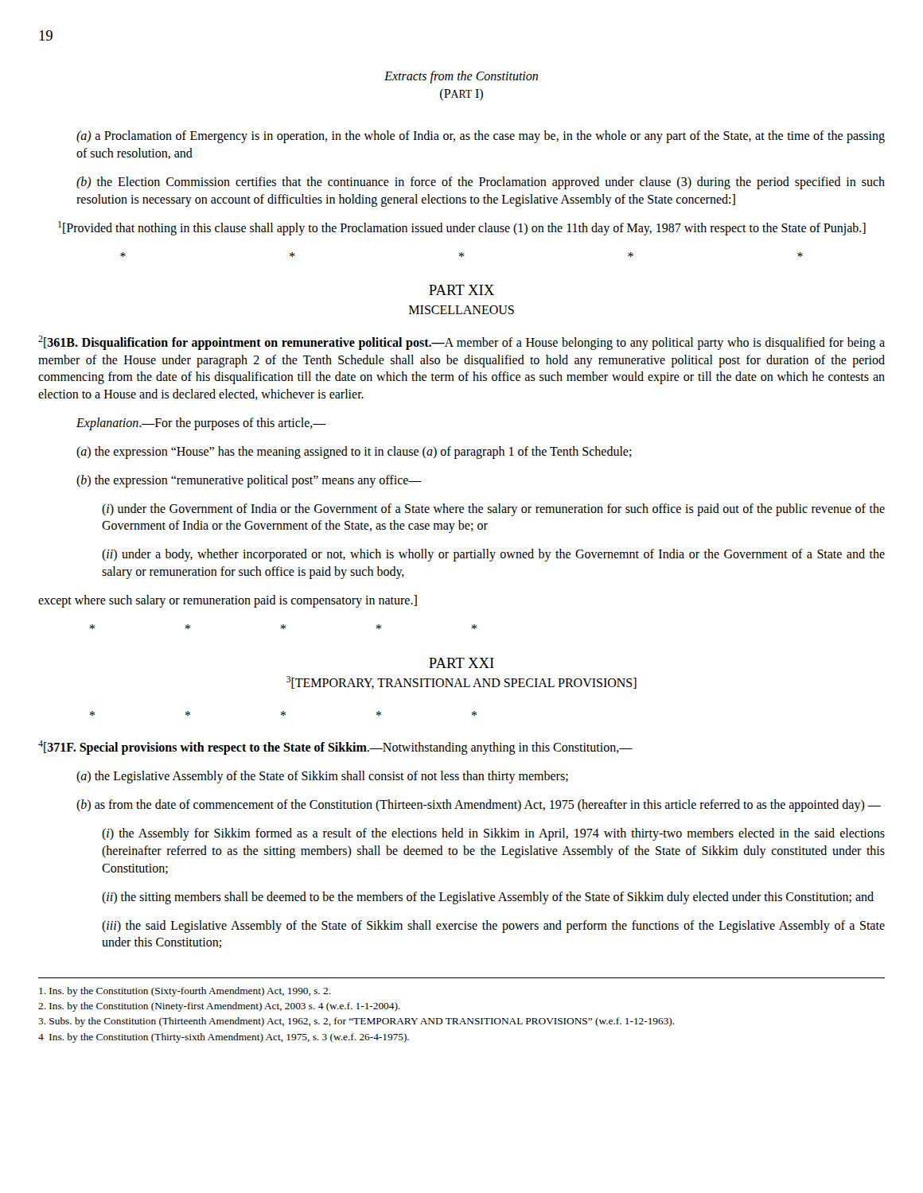19
Extracts from the Constitution
(PART I)
(a) a Proclamation of Emergency is in operation, in the whole of India or, as the case may be, in the whole or any part of the State, at the time of the passing of such resolution, and
(b) the Election Commission certifies that the continuance in force of the Proclamation approved under clause (3) during the period specified in such resolution is necessary on account of difficulties in holding general elections to the Legislative Assembly of the State concerned:]
1[Provided that nothing in this clause shall apply to the Proclamation issued under clause (1) on the 11th day of May, 1987 with respect to the State of Punjab.]
*****
PART XIX
MISCELLANEOUS
2[361B. Disqualification for appointment on remunerative political post.—A member of a House belonging to any political party who is disqualified for being a member of the House under paragraph 2 of the Tenth Schedule shall also be disqualified to hold any remunerative political post for duration of the period commencing from the date of his disqualification till the date on which the term of his office as such member would expire or till the date on which he contests an election to a House and is declared elected, whichever is earlier.
Explanation.—For the purposes of this article,—
(a) the expression “House” has the meaning assigned to it in clause (a) of paragraph 1 of the Tenth Schedule;
(b) the expression “remunerative political post” means any office—
(i) under the Government of India or the Government of a State where the salary or remuneration for such office is paid out of the public revenue of the Government of India or the Government of the State, as the case may be; or
(ii) under a body, whether incorporated or not, which is wholly or partially owned by the Governemnt of India or the Government of a State and the salary or remuneration for such office is paid by such body,
except where such salary or remuneration paid is compensatory in nature.]
*****
PART XXI
3[TEMPORARY, TRANSITIONAL AND SPECIAL PROVISIONS]
*****
4[371F. Special provisions with respect to the State of Sikkim.—Notwithstanding anything in this Constitution,—
(a) the Legislative Assembly of the State of Sikkim shall consist of not less than thirty members;
(b) as from the date of commencement of the Constitution (Thirteen-sixth Amendment) Act, 1975 (hereafter in this article referred to as the appointed day) —
(i) the Assembly for Sikkim formed as a result of the elections held in Sikkim in April, 1974 with thirty-two members elected in the said elections (hereinafter referred to as the sitting members) shall be deemed to be the Legislative Assembly of the State of Sikkim duly constituted under this Constitution;
(ii) the sitting members shall be deemed to be the members of the Legislative Assembly of the State of Sikkim duly elected under this Constitution; and
(iii) the said Legislative Assembly of the State of Sikkim shall exercise the powers and perform the functions of the Legislative Assembly of a State under this Constitution;
1. Ins. by the Constitution (Sixty-fourth Amendment) Act, 1990, s. 2.
2. Ins. by the Constitution (Ninety-first Amendment) Act, 2003 s. 4 (w.e.f. 1-1-2004).
3. Subs. by the Constitution (Thirteenth Amendment) Act, 1962, s. 2, for “TEMPORARY AND TRANSITIONAL PROVISIONS” (w.e.f. 1-12-1963).
4 Ins. by the Constitution (Thirty-sixth Amendment) Act, 1975, s. 3 (w.e.f. 26-4-1975).